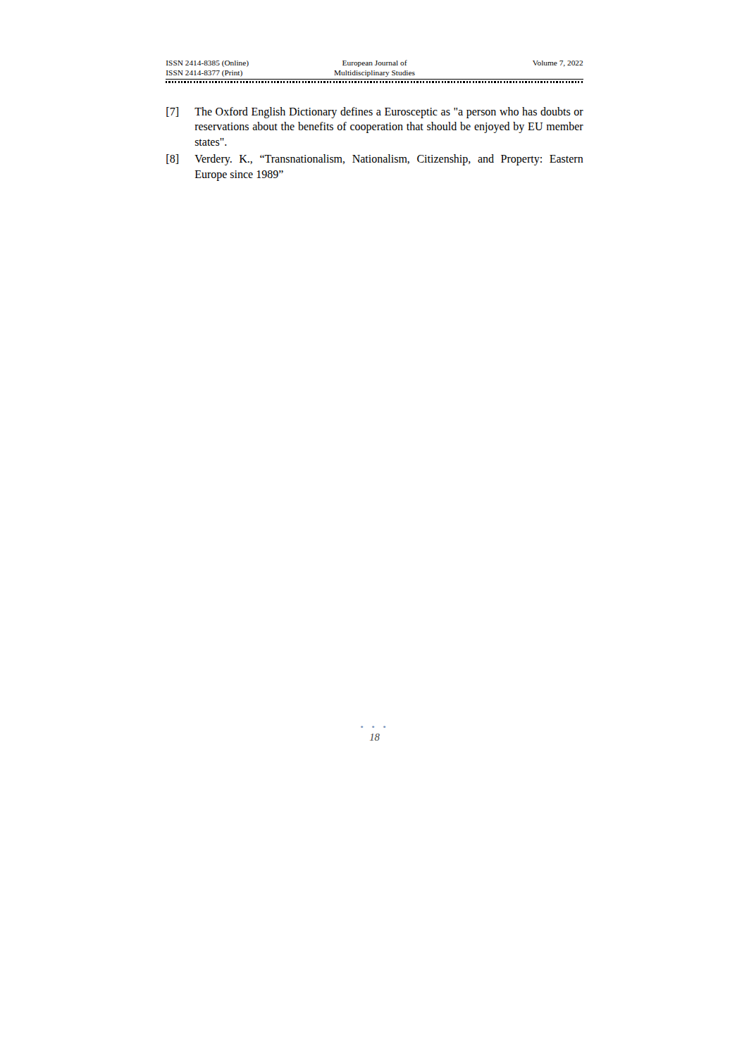| ISSN 2414-8385 (Online) | European Journal of | Volume 7, 2022 |
| ISSN 2414-8377 (Print) | Multidisciplinary Studies | |
[7] The Oxford English Dictionary defines a Eurosceptic as "a person who has doubts or reservations about the benefits of cooperation that should be enjoyed by EU member states".
[8] Verdery. K., “Transnationalism, Nationalism, Citizenship, and Property: Eastern Europe since 1989”
• • •
18